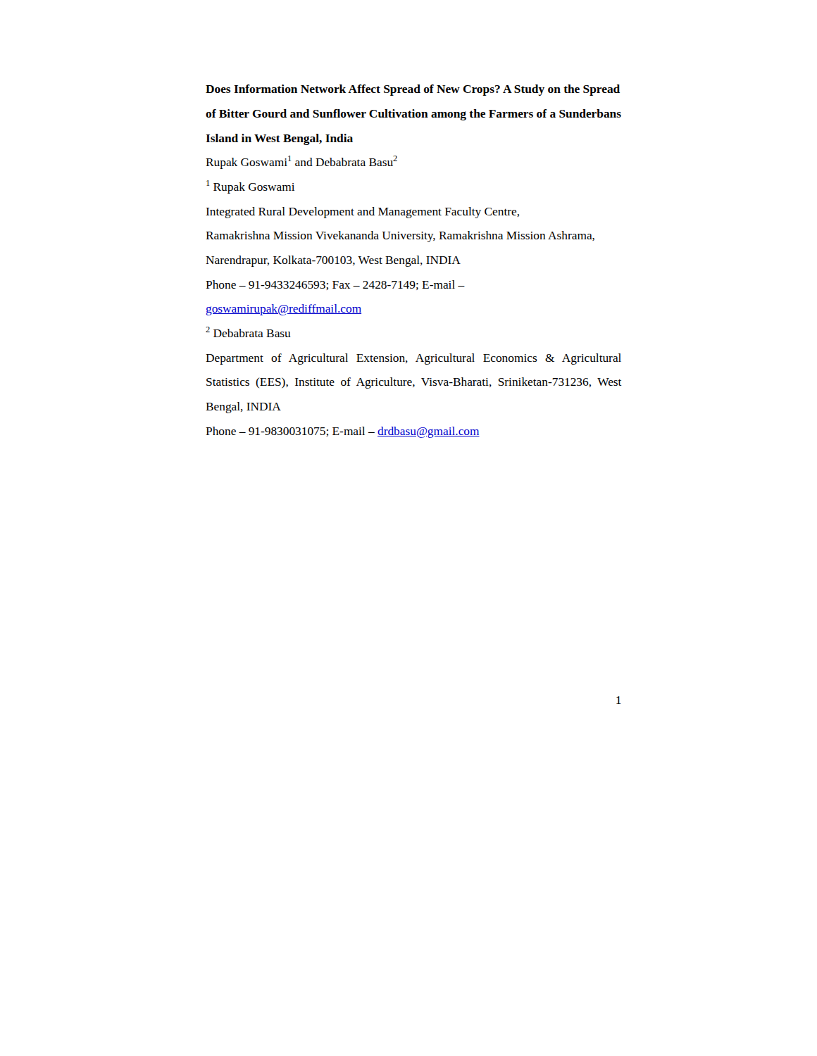Does Information Network Affect Spread of New Crops? A Study on the Spread of Bitter Gourd and Sunflower Cultivation among the Farmers of a Sunderbans Island in West Bengal, India
Rupak Goswami1 and Debabrata Basu2
1 Rupak Goswami
Integrated Rural Development and Management Faculty Centre,
Ramakrishna Mission Vivekananda University, Ramakrishna Mission Ashrama,
Narendrapur, Kolkata-700103, West Bengal, INDIA
Phone – 91-9433246593; Fax – 2428-7149; E-mail – goswamirupak@rediffmail.com
2 Debabrata Basu
Department of Agricultural Extension, Agricultural Economics & Agricultural Statistics (EES), Institute of Agriculture, Visva-Bharati, Sriniketan-731236, West Bengal, INDIA
Phone – 91-9830031075; E-mail – drdbasu@gmail.com
1